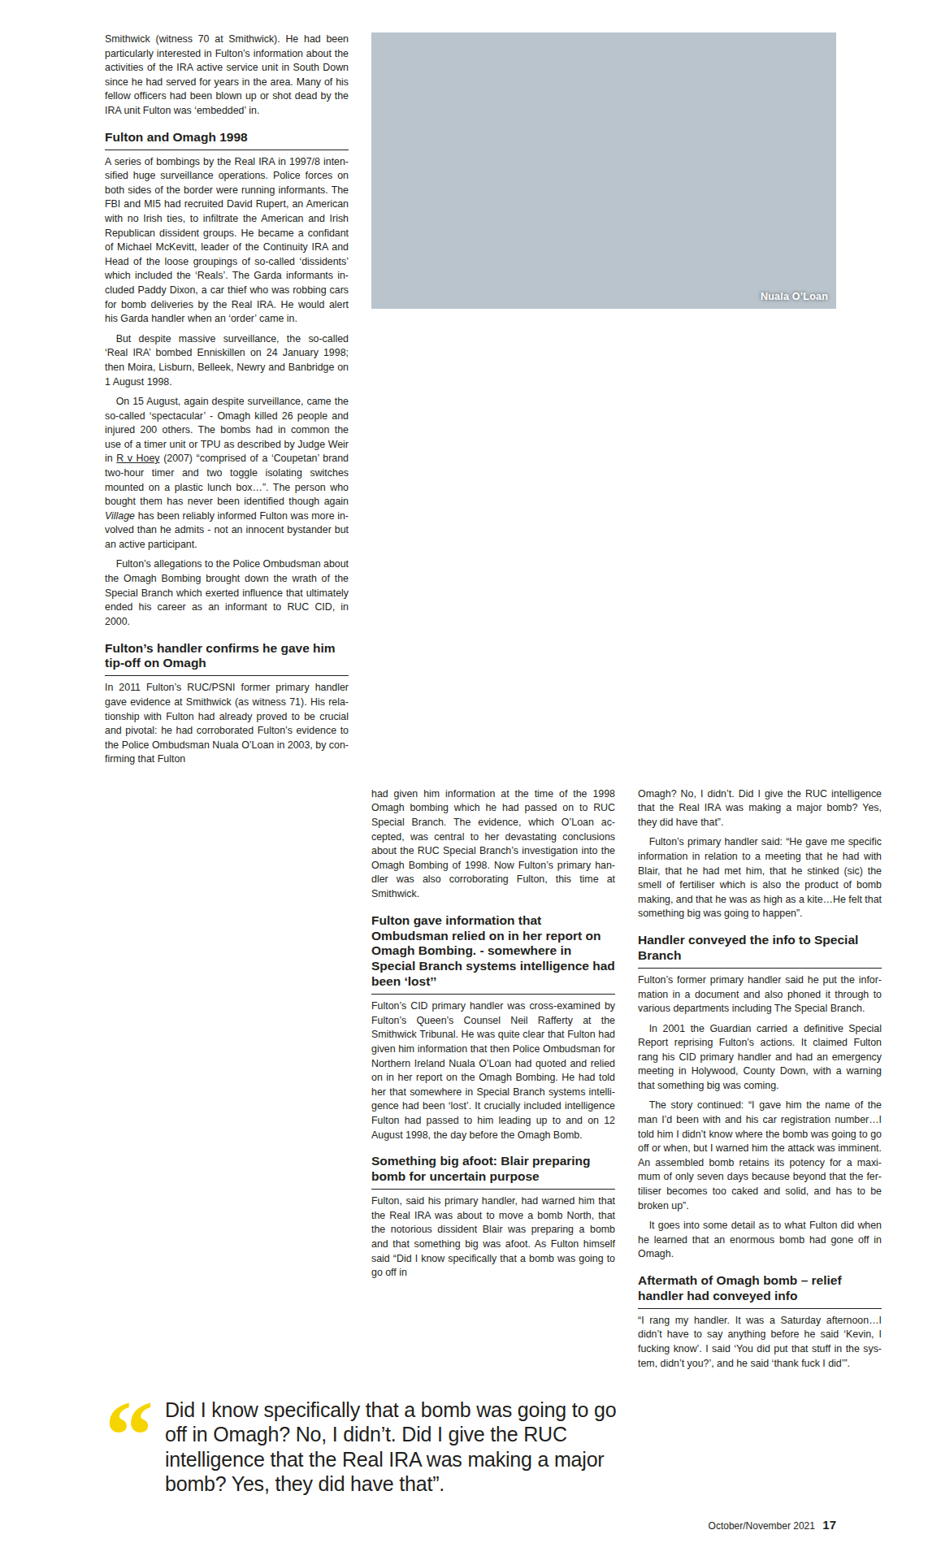Smithwick (witness 70 at Smithwick). He had been particularly interested in Fulton’s information about the activities of the IRA active service unit in South Down since he had served for years in the area. Many of his fellow officers had been blown up or shot dead by the IRA unit Fulton was ‘embedded’ in.
Fulton and Omagh 1998
A series of bombings by the Real IRA in 1997/8 intensified huge surveillance operations. Police forces on both sides of the border were running informants. The FBI and MI5 had recruited David Rupert, an American with no Irish ties, to infiltrate the American and Irish Republican dissident groups. He became a confidant of Michael McKevitt, leader of the Continuity IRA and Head of the loose groupings of so-called ‘dissidents’ which included the ‘Reals’. The Garda informants included Paddy Dixon, a car thief who was robbing cars for bomb deliveries by the Real IRA. He would alert his Garda handler when an ‘order’ came in.
But despite massive surveillance, the so-called ‘Real IRA’ bombed Enniskillen on 24 January 1998; then Moira, Lisburn, Belleek, Newry and Banbridge on 1 August 1998.
On 15 August, again despite surveillance, came the so-called ‘spectacular’ - Omagh killed 26 people and injured 200 others. The bombs had in common the use of a timer unit or TPU as described by Judge Weir in R v Hoey (2007) “comprised of a ‘Coupetan’ brand two-hour timer and two toggle isolating switches mounted on a plastic lunch box…”. The person who bought them has never been identified though again Village has been reliably informed Fulton was more involved than he admits - not an innocent bystander but an active participant.
Fulton’s allegations to the Police Ombudsman about the Omagh Bombing brought down the wrath of the Special Branch which exerted influence that ultimately ended his career as an informant to RUC CID, in 2000.
Fulton’s handler confirms he gave him tip-off on Omagh
In 2011 Fulton’s RUC/PSNI former primary handler gave evidence at Smithwick (as witness 71). His relationship with Fulton had already proved to be crucial and pivotal: he had corroborated Fulton’s evidence to the Police Ombudsman Nuala O’Loan in 2003, by confirming that Fulton
Nuala O’Loan
had given him information at the time of the 1998 Omagh bombing which he had passed on to RUC Special Branch. The evidence, which O’Loan accepted, was central to her devastating conclusions about the RUC Special Branch’s investigation into the Omagh Bombing of 1998. Now Fulton’s primary handler was also corroborating Fulton, this time at Smithwick.
Fulton gave information that Ombudsman relied on in her report on Omagh Bombing. - somewhere in Special Branch systems intelligence had been ‘lost’’
Fulton’s CID primary handler was cross-examined by Fulton’s Queen’s Counsel Neil Rafferty at the Smithwick Tribunal. He was quite clear that Fulton had given him information that then Police Ombudsman for Northern Ireland Nuala O’Loan had quoted and relied on in her report on the Omagh Bombing. He had told her that somewhere in Special Branch systems intelligence had been ‘lost’. It crucially included intelligence Fulton had passed to him leading up to and on 12 August 1998, the day before the Omagh Bomb.
Something big afoot: Blair preparing bomb for uncertain purpose
Fulton, said his primary handler, had warned him that the Real IRA was about to move a bomb North, that the notorious dissident Blair was preparing a bomb and that something big was afoot. As Fulton himself said “Did I know specifically that a bomb was going to go off in
Omagh? No, I didn’t. Did I give the RUC intelligence that the Real IRA was making a major bomb? Yes, they did have that”.
Fulton’s primary handler said: “He gave me specific information in relation to a meeting that he had with Blair, that he had met him, that he stinked (sic) the smell of fertiliser which is also the product of bomb making, and that he was as high as a kite…He felt that something big was going to happen”.
Handler conveyed the info to Special Branch
Fulton’s former primary handler said he put the information in a document and also phoned it through to various departments including The Special Branch.
In 2001 the Guardian carried a definitive Special Report reprising Fulton’s actions. It claimed Fulton rang his CID primary handler and had an emergency meeting in Holywood, County Down, with a warning that something big was coming.
The story continued: “I gave him the name of the man I’d been with and his car registration number…I told him I didn’t know where the bomb was going to go off or when, but I warned him the attack was imminent. An assembled bomb retains its potency for a maximum of only seven days because beyond that the fertiliser becomes too caked and solid, and has to be broken up”.
It goes into some detail as to what Fulton did when he learned that an enormous bomb had gone off in Omagh.
Aftermath of Omagh bomb – relief handler had conveyed info
“I rang my handler. It was a Saturday afternoon…I didn’t have to say anything before he said ‘Kevin, I fucking know’. I said ‘You did put that stuff in the system, didn’t you?’, and he said ‘thank fuck I did’”.
“
Did I know specifically that a bomb was going to go off in Omagh? No, I didn’t. Did I give the RUC intelligence that the Real IRA was making a major bomb? Yes, they did have that”.
October/November 2021 17